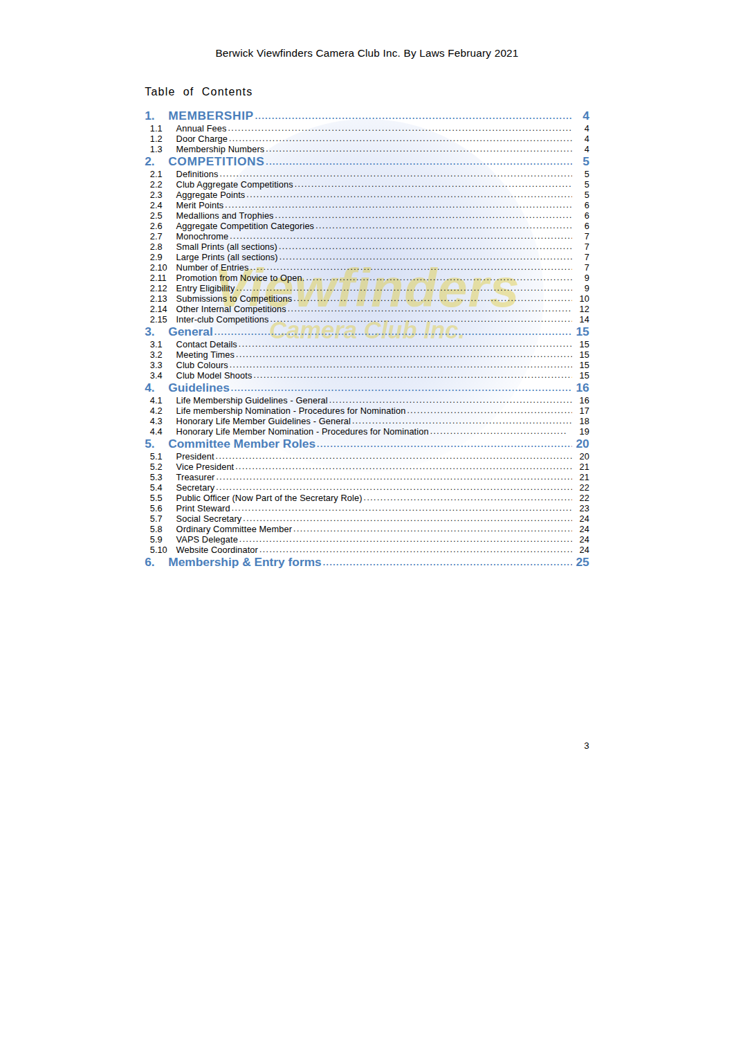Viewfinders
Camera Club Inc.
Berwick Viewfinders Camera Club Inc. By Laws February 2021
Table of Contents
1. MEMBERSHIP ................................................................................................................. 4
1.1 Annual Fees .......................................................................................................................... 4
1.2 Door Charge ......................................................................................................................... 4
1.3 Membership Numbers ............................................................................................................. 4
2. COMPETITIONS ......................................................................................................... 5
2.1 Definitions ........................................................................................................................... 5
2.2 Club Aggregate Competitions ................................................................................................. 5
2.3 Aggregate Points ................................................................................................................... 5
2.4 Merit Points ......................................................................................................................... 6
2.5 Medallions and Trophies ......................................................................................................... 6
2.6 Aggregate Competition Categories ......................................................................................... 6
2.7 Monochrome ....................................................................................................................... 7
2.8 Small Prints (all sections) ......................................................................................................... 7
2.9 Large Prints (all sections) ......................................................................................................... 7
2.10 Number of Entries ................................................................................................................. 7
2.11 Promotion from Novice to Open. ............................................................................................. 9
2.12 Entry Eligibility ..................................................................................................................... 9
2.13 Submissions to Competitions ............................................................................................... 10
2.14 Other Internal Competitions ................................................................................................. 12
2.15 Inter-club Competitions ......................................................................................................... 14
3. General ..................................................................................................................... 15
3.1 Contact Details ..................................................................................................................... 15
3.2 Meeting Times ..................................................................................................................... 15
3.3 Club Colours ......................................................................................................................... 15
3.4 Club Model Shoots ............................................................................................................... 15
4. Guidelines ................................................................................................................. 16
4.1 Life Membership Guidelines - General ................................................................................. 16
4.2 Life membership Nomination - Procedures for Nomination ..................................................... 17
4.3 Honorary Life Member Guidelines - General ......................................................................... 18
4.4 Honorary Life Member Nomination - Procedures for Nomination ......................................... 19
5. Committee Member Roles ......................................................................................... 20
5.1 President ............................................................................................................................. 20
5.2 Vice President ..................................................................................................................... 21
5.3 Treasurer ............................................................................................................................. 21
5.4 Secretary ............................................................................................................................. 22
5.5 Public Officer (Now Part of the Secretary Role) ..................................................................... 22
5.6 Print Steward ..................................................................................................................... 23
5.7 Social Secretary ..................................................................................................................... 24
5.8 Ordinary Committee Member ............................................................................................. 24
5.9 VAPS Delegate ..................................................................................................................... 24
5.10 Website Coordinator ............................................................................................................. 24
6. Membership & Entry forms ....................................................................................... 25
3